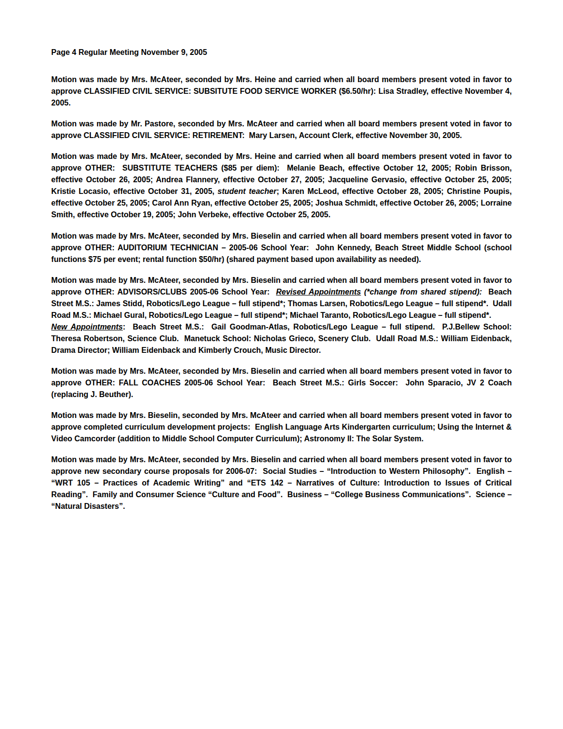Page 4 Regular Meeting November 9, 2005
Motion was made by Mrs. McAteer, seconded by Mrs. Heine and carried when all board members present voted in favor to approve CLASSIFIED CIVIL SERVICE: SUBSITUTE FOOD SERVICE WORKER ($6.50/hr): Lisa Stradley, effective November 4, 2005.
Motion was made by Mr. Pastore, seconded by Mrs. McAteer and carried when all board members present voted in favor to approve CLASSIFIED CIVIL SERVICE: RETIREMENT: Mary Larsen, Account Clerk, effective November 30, 2005.
Motion was made by Mrs. McAteer, seconded by Mrs. Heine and carried when all board members present voted in favor to approve OTHER: SUBSTITUTE TEACHERS ($85 per diem): Melanie Beach, effective October 12, 2005; Robin Brisson, effective October 26, 2005; Andrea Flannery, effective October 27, 2005; Jacqueline Gervasio, effective October 25, 2005; Kristie Locasio, effective October 31, 2005, student teacher; Karen McLeod, effective October 28, 2005; Christine Poupis, effective October 25, 2005; Carol Ann Ryan, effective October 25, 2005; Joshua Schmidt, effective October 26, 2005; Lorraine Smith, effective October 19, 2005; John Verbeke, effective October 25, 2005.
Motion was made by Mrs. McAteer, seconded by Mrs. Bieselin and carried when all board members present voted in favor to approve OTHER: AUDITORIUM TECHNICIAN – 2005-06 School Year: John Kennedy, Beach Street Middle School (school functions $75 per event; rental function $50/hr) (shared payment based upon availability as needed).
Motion was made by Mrs. McAteer, seconded by Mrs. Bieselin and carried when all board members present voted in favor to approve OTHER: ADVISORS/CLUBS 2005-06 School Year: Revised Appointments (*change from shared stipend): Beach Street M.S.: James Stidd, Robotics/Lego League – full stipend*; Thomas Larsen, Robotics/Lego League – full stipend*. Udall Road M.S.: Michael Gural, Robotics/Lego League – full stipend*; Michael Taranto, Robotics/Lego League – full stipend*.
New Appointments: Beach Street M.S.: Gail Goodman-Atlas, Robotics/Lego League – full stipend. P.J.Bellew School: Theresa Robertson, Science Club. Manetuck School: Nicholas Grieco, Scenery Club. Udall Road M.S.: William Eidenback, Drama Director; William Eidenback and Kimberly Crouch, Music Director.
Motion was made by Mrs. McAteer, seconded by Mrs. Bieselin and carried when all board members present voted in favor to approve OTHER: FALL COACHES 2005-06 School Year: Beach Street M.S.: Girls Soccer: John Sparacio, JV 2 Coach (replacing J. Beuther).
Motion was made by Mrs. Bieselin, seconded by Mrs. McAteer and carried when all board members present voted in favor to approve completed curriculum development projects: English Language Arts Kindergarten curriculum; Using the Internet & Video Camcorder (addition to Middle School Computer Curriculum); Astronomy II: The Solar System.
Motion was made by Mrs. McAteer, seconded by Mrs. Bieselin and carried when all board members present voted in favor to approve new secondary course proposals for 2006-07: Social Studies – “Introduction to Western Philosophy”. English – “WRT 105 – Practices of Academic Writing” and “ETS 142 – Narratives of Culture: Introduction to Issues of Critical Reading”. Family and Consumer Science “Culture and Food”. Business – “College Business Communications”. Science – “Natural Disasters”.